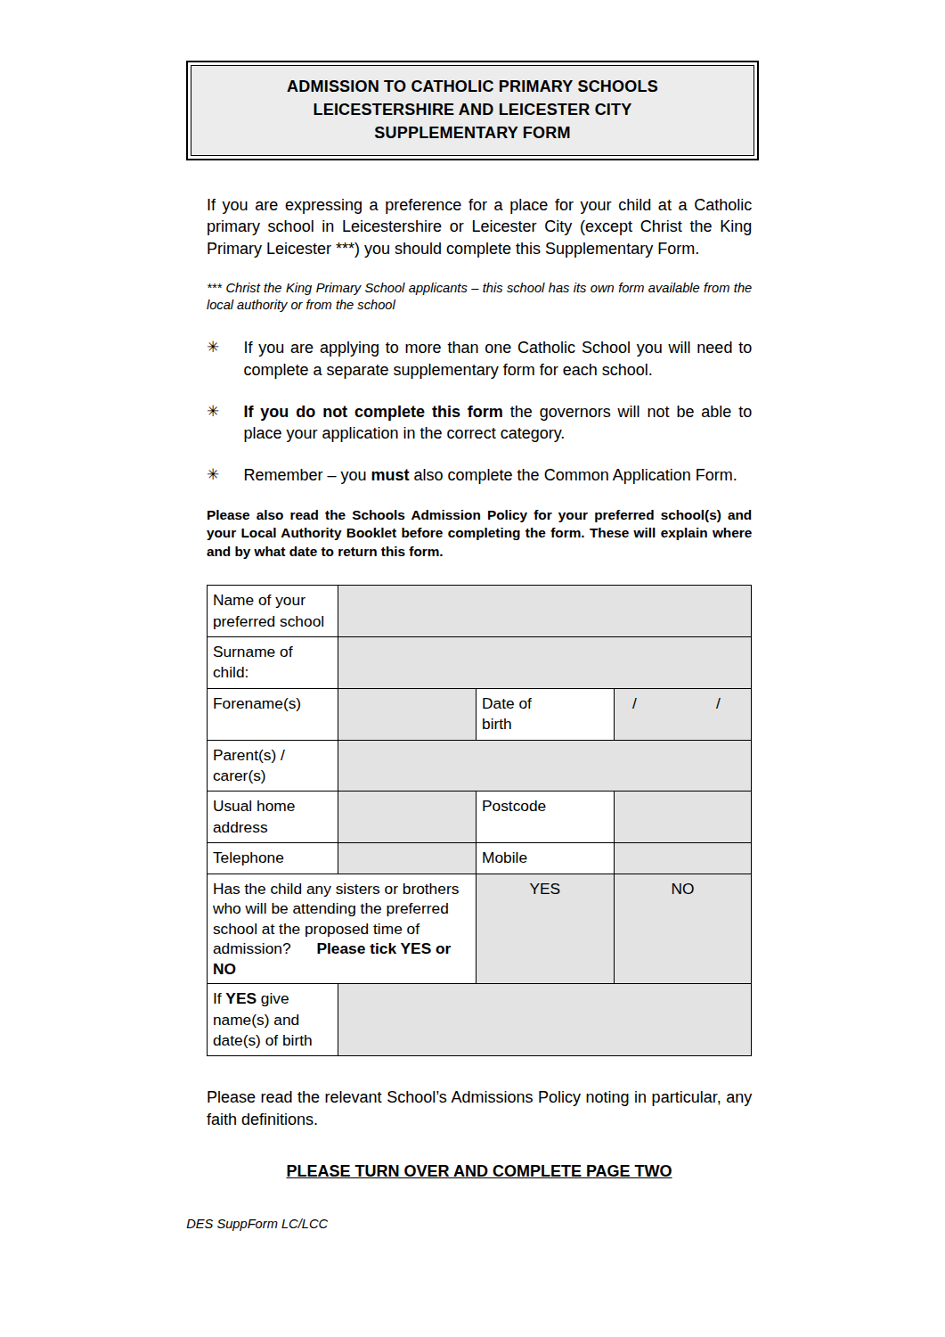ADMISSION TO CATHOLIC PRIMARY SCHOOLS
LEICESTERSHIRE AND LEICESTER CITY
SUPPLEMENTARY FORM
If you are expressing a preference for a place for your child at a Catholic primary school in Leicestershire or Leicester City (except Christ the King Primary Leicester ***) you should complete this Supplementary Form.
*** Christ the King Primary School applicants – this school has its own form available from the local authority or from the school
If you are applying to more than one Catholic School you will need to complete a separate supplementary form for each school.
If you do not complete this form the governors will not be able to place your application in the correct category.
Remember – you must also complete the Common Application Form.
Please also read the Schools Admission Policy for your preferred school(s) and your Local Authority Booklet before completing the form. These will explain where and by what date to return this form.
| Name of your preferred school | |
| Surname of child: | |
| Forename(s) | | Date of birth | / / |
| Parent(s) / carer(s) | |
| Usual home address | | Postcode | |
| Telephone | | Mobile | |
| Has the child any sisters or brothers who will be attending the preferred school at the proposed time of admission? Please tick YES or NO | YES | NO |
| If YES give name(s) and date(s) of birth | |
Please read the relevant School’s Admissions Policy noting in particular, any faith definitions.
PLEASE TURN OVER AND COMPLETE PAGE TWO
DES SuppForm LC/LCC